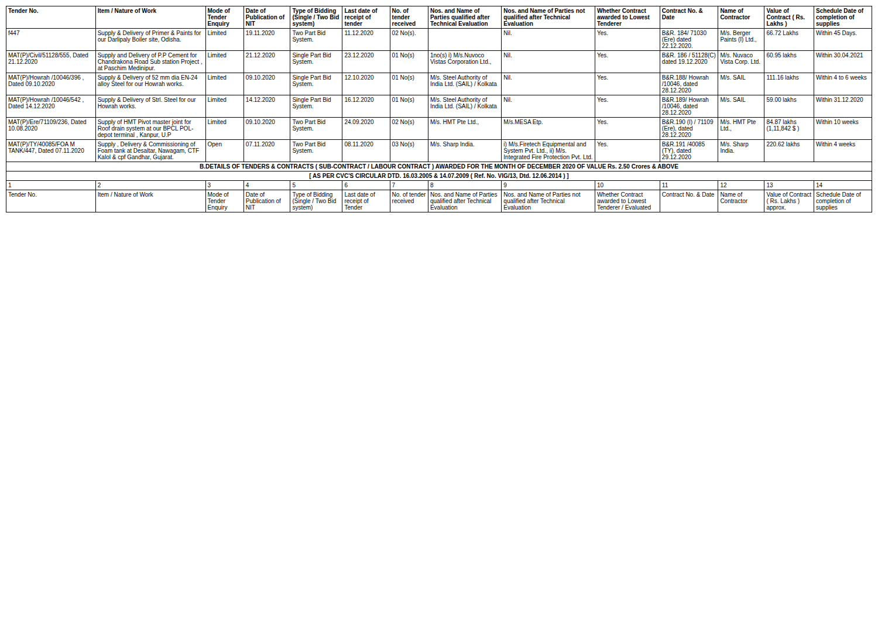| Tender No. | Item / Nature of Work | Mode of Tender Enquiry | Date of Publication of NIT | Type of Bidding (Single / Two Bid system) | Last date of receipt of tender | No. of tender received | Nos. and Name of Parties qualified after Technical Evaluation | Nos. and Name of Parties not qualified after Technical Evaluation | Whether Contract awarded to Lowest Tenderer | Contract No. & Date | Name of Contractor | Value of Contract ( Rs. Lakhs ) | Schedule Date of completion of supplies |
| --- | --- | --- | --- | --- | --- | --- | --- | --- | --- | --- | --- | --- | --- |
| f447 | Supply & Delivery of Primer & Paints for our Darlipaly Boiler site, Odisha. | Limited | 19.11.2020 | Two Part Bid System. | 11.12.2020 | 02 No(s). | | Nil. | Yes. | B&R. 184/ 71030 (Ere) dated 22.12.2020. | M/s. Berger Paints (I) Ltd., | 66.72 Lakhs | Within 45 Days. |
| MAT(P)/Civil/51128/555, Dated 21.12.2020 | Supply and Delivery of P.P Cement for Chandrakona Road Sub station Project , at Paschim Medinipur. | Limited | 21.12.2020 | Single Part Bid System. | 23.12.2020 | 01 No(s) | 1no(s) i) M/s.Nuvoco Vistas Corporation Ltd., | Nil. | Yes. | B&R. 186 / 51128(C) dated 19.12.2020 | M/s. Nuvaco Vista Corp. Ltd. | 60.95 lakhs | Within 30.04.2021 |
| MAT(P)/Howrah /10046/396 , Dated 09.10.2020 | Supply & Delivery of 52 mm dia EN-24 alloy Steel for our Howrah works. | Limited | 09.10.2020 | Single Part Bid System. | 12.10.2020 | 01 No(s) | M/s. Steel Authority of India Ltd. (SAIL) / Kolkata | Nil. | Yes. | B&R.188/ Howrah /10046, dated 28.12.2020 | M/s. SAIL | 111.16 lakhs | Within 4 to 6 weeks |
| MAT(P)/Howrah /10046/542 , Dated 14.12.2020 | Supply & Delivery of Strl. Steel for our Howrah works. | Limited | 14.12.2020 | Single Part Bid System. | 16.12.2020 | 01 No(s) | M/s. Steel Authority of India Ltd. (SAIL) / Kolkata | Nil. | Yes. | B&R.189/ Howrah /10046, dated 28.12.2020 | M/s. SAIL | 59.00 lakhs | Within 31.12.2020 |
| MAT(P)/Ere/71109/236, Dated 10.08.2020 | Supply of HMT Pivot master joint for Roof drain system at our BPCL POL-depot terminal , Kanpur, U.P | Limited | 09.10.2020 | Two Part Bid System. | 24.09.2020 | 02 No(s) | M/s. HMT Pte Ltd., | M/s.MESA Etp. | Yes. | B&R.190 (I) / 71109 (Ere), dated 28.12.2020 | M/s. HMT Pte Ltd., | 84.87 lakhs (1,11,842 $ ) | Within 10 weeks |
| MAT(P)/TY/40085/FOA M TANK/447, Dated 07.11.2020 | Supply , Delivery & Commissioning of Foam tank at Desaltar, Nawagam, CTF Kalol & cpf Gandhar, Gujarat. | Open | 07.11.2020 | Two Part Bid System. | 08.11.2020 | 03 No(s) | M/s. Sharp India. | i) M/s.Firetech Equipmental and System Pvt. Ltd., ii) M/s. Integrated Fire Protection Pvt. Ltd. | Yes. | B&R.191 /40085 (TY), dated 29.12.2020 | M/s. Sharp India. | 220.62 lakhs | Within 4 weeks |
| B.DETAILS OF TENDERS & CONTRACTS ( SUB-CONTRACT / LABOUR CONTRACT ) AWARDED FOR THE MONTH OF DECEMBER 2020 OF VALUE Rs. 2.50 Crores & ABOVE |
| [ AS PER CVC'S CIRCULAR DTD. 16.03.2005 & 14.07.2009 ( Ref. No. VIG/13, Dtd. 12.06.2014 ) ] |
| 1 | 2 | 3 | 4 | 5 | 6 | 7 | 8 | 9 | 10 | 11 | 12 | 13 | 14 |
| Tender No. | Item / Nature of Work | Mode of Tender Enquiry | Date of Publication of NIT | Type of Bidding (Single / Two Bid system) | Last date of receipt of Tender | No. of tender received | Nos. and Name of Parties qualified after Technical Evaluation | Nos. and Name of Parties not qualified after Technical Evaluation | Whether Contract awarded to Lowest Tenderer / Evaluated | Contract No. & Date | Name of Contractor | Value of Contract ( Rs. Lakhs ) approx. | Schedule Date of completion of supplies |